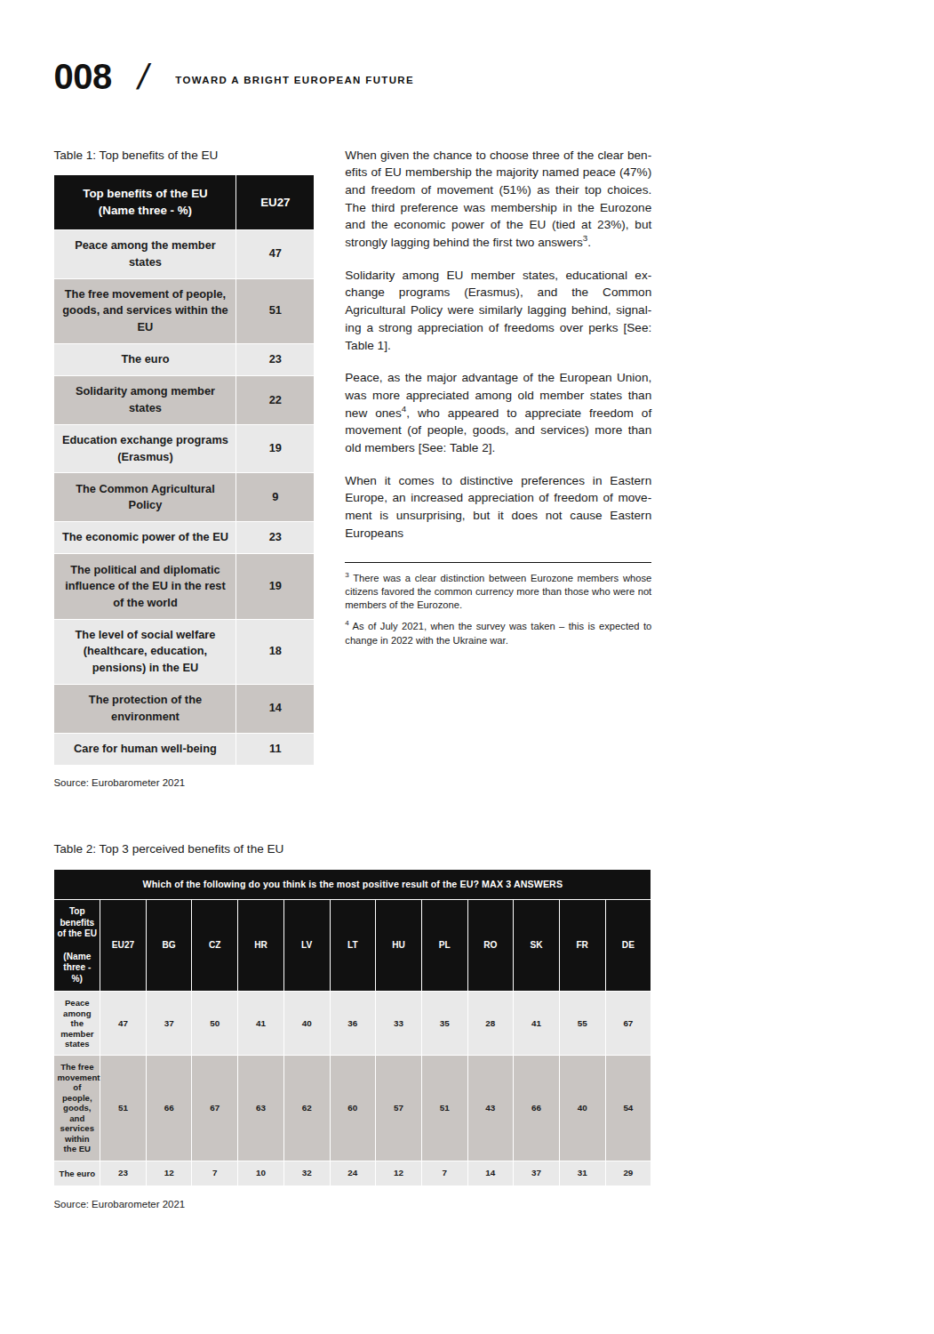008 / Toward a bright European future
Table 1: Top benefits of the EU
| Top benefits of the EU (Name three - %) | EU27 |
| --- | --- |
| Peace among the member states | 47 |
| The free movement of people, goods, and services within the EU | 51 |
| The euro | 23 |
| Solidarity among member states | 22 |
| Education exchange programs (Erasmus) | 19 |
| The Common Agricultural Policy | 9 |
| The economic power of the EU | 23 |
| The political and diplomatic influence of the EU in the rest of the world | 19 |
| The level of social welfare (healthcare, education, pensions) in the EU | 18 |
| The protection of the environment | 14 |
| Care for human well-being | 11 |
Source: Eurobarometer 2021
When given the chance to choose three of the clear benefits of EU membership the majority named peace (47%) and freedom of movement (51%) as their top choices. The third preference was membership in the Eurozone and the economic power of the EU (tied at 23%), but strongly lagging behind the first two answers3.
Solidarity among EU member states, educational exchange programs (Erasmus), and the Common Agricultural Policy were similarly lagging behind, signaling a strong appreciation of freedoms over perks [See: Table 1].
Peace, as the major advantage of the European Union, was more appreciated among old member states than new ones4, who appeared to appreciate freedom of movement (of people, goods, and services) more than old members [See: Table 2].
When it comes to distinctive preferences in Eastern Europe, an increased appreciation of freedom of movement is unsurprising, but it does not cause Eastern Europeans
3 There was a clear distinction between Eurozone members whose citizens favored the common currency more than those who were not members of the Eurozone.
4 As of July 2021, when the survey was taken – this is expected to change in 2022 with the Ukraine war.
Table 2: Top 3 perceived benefits of the EU
| Which of the following do you think is the most positive result of the EU? MAX 3 ANSWERS |
| --- |
| Top benefits of the EU (Name three - %) | EU27 | BG | CZ | HR | LV | LT | HU | PL | RO | SK | FR | DE |
| Peace among the member states | 47 | 37 | 50 | 41 | 40 | 36 | 33 | 35 | 28 | 41 | 55 | 67 |
| The free movement of people, goods, and services within the EU | 51 | 66 | 67 | 63 | 62 | 60 | 57 | 51 | 43 | 66 | 40 | 54 |
| The euro | 23 | 12 | 7 | 10 | 32 | 24 | 12 | 7 | 14 | 37 | 31 | 29 |
Source: Eurobarometer 2021